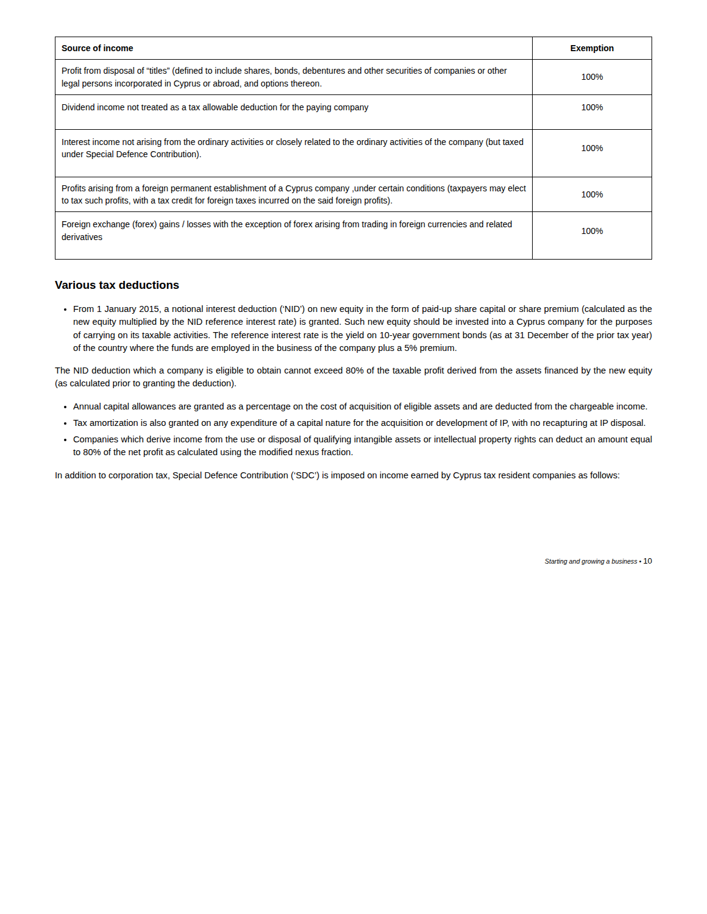| Source of income | Exemption |
| --- | --- |
| Profit from disposal of “titles” (defined to include shares, bonds, debentures and other securities of companies or other legal persons incorporated in Cyprus or abroad, and options thereon. | 100% |
| Dividend income not treated as a tax allowable deduction for the paying company | 100% |
| Interest income not arising from the ordinary activities or closely related to the ordinary activities of the company (but taxed under Special Defence Contribution). | 100% |
| Profits arising from a foreign permanent establishment of a Cyprus company ,under certain conditions (taxpayers may elect to tax such profits, with a tax credit for foreign taxes incurred on the said foreign profits). | 100% |
| Foreign exchange (forex) gains / losses with the exception of forex arising from trading in foreign currencies and related derivatives | 100% |
Various tax deductions
From 1 January 2015, a notional interest deduction (‘NID’) on new equity in the form of paid-up share capital or share premium (calculated as the new equity multiplied by the NID reference interest rate) is granted. Such new equity should be invested into a Cyprus company for the purposes of carrying on its taxable activities. The reference interest rate is the yield on 10-year government bonds (as at 31 December of the prior tax year) of the country where the funds are employed in the business of the company plus a 5% premium.
The NID deduction which a company is eligible to obtain cannot exceed 80% of the taxable profit derived from the assets financed by the new equity (as calculated prior to granting the deduction).
Annual capital allowances are granted as a percentage on the cost of acquisition of eligible assets and are deducted from the chargeable income.
Tax amortization is also granted on any expenditure of a capital nature for the acquisition or development of IP, with no recapturing at IP disposal.
Companies which derive income from the use or disposal of qualifying intangible assets or intellectual property rights can deduct an amount equal to 80% of the net profit as calculated using the modified nexus fraction.
In addition to corporation tax, Special Defence Contribution (‘SDC’) is imposed on income earned by Cyprus tax resident companies as follows:
Starting and growing a business • 10